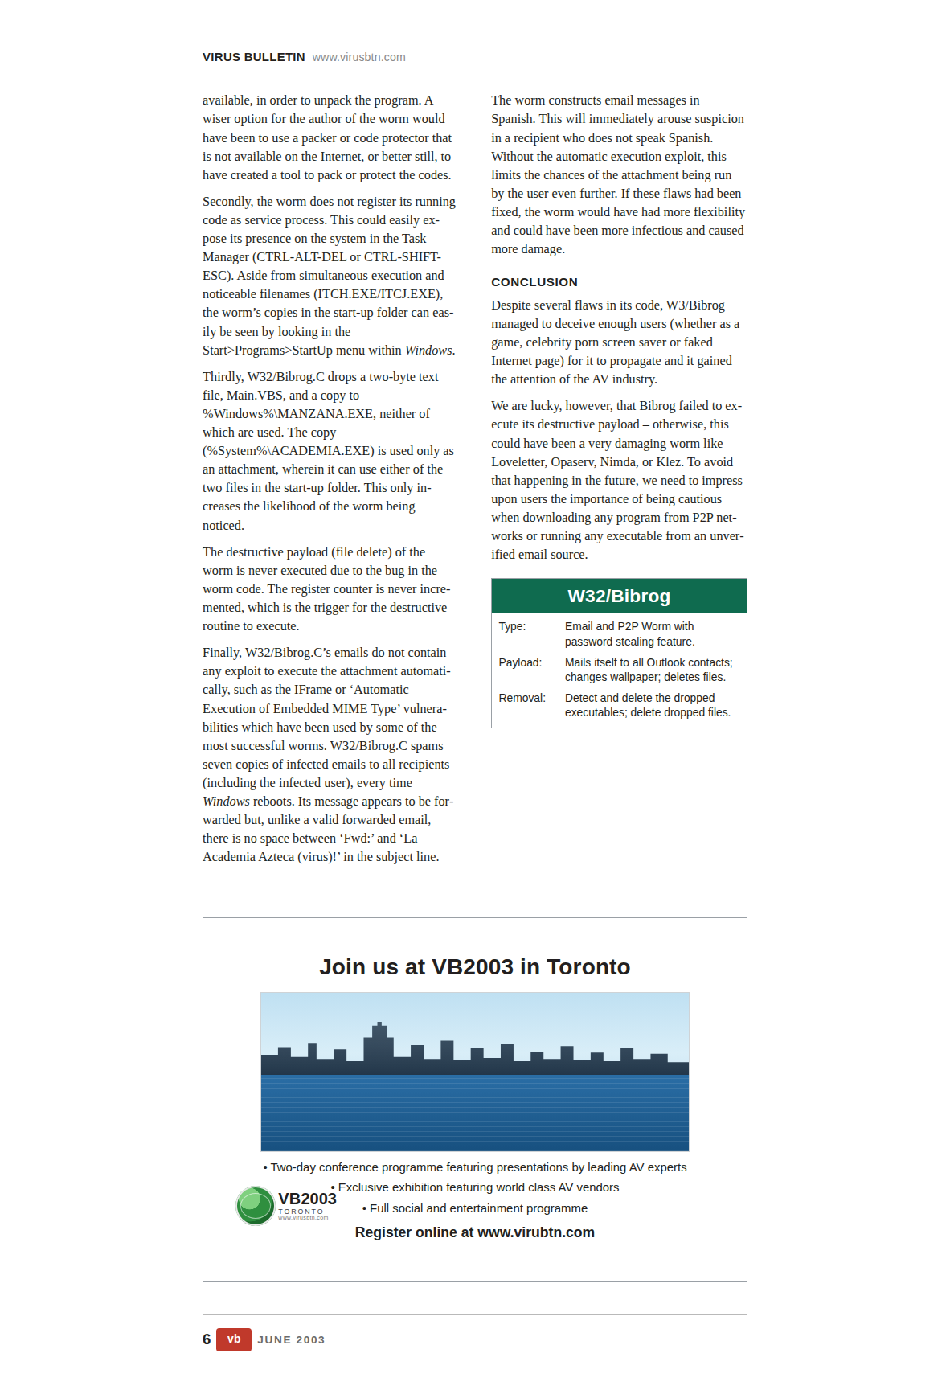Virus Bulletin www.virusbtn.com
available, in order to unpack the program. A wiser option for the author of the worm would have been to use a packer or code protector that is not available on the Internet, or better still, to have created a tool to pack or protect the codes.
Secondly, the worm does not register its running code as service process. This could easily expose its presence on the system in the Task Manager (CTRL-ALT-DEL or CTRL-SHIFT-ESC). Aside from simultaneous execution and noticeable filenames (ITCH.EXE/ITCJ.EXE), the worm’s copies in the start-up folder can easily be seen by looking in the Start>Programs>StartUp menu within Windows.
Thirdly, W32/Bibrog.C drops a two-byte text file, Main.VBS, and a copy to %Windows%\MANZANA.EXE, neither of which are used. The copy (%System%\ACADEMIA.EXE) is used only as an attachment, wherein it can use either of the two files in the start-up folder. This only increases the likelihood of the worm being noticed.
The destructive payload (file delete) of the worm is never executed due to the bug in the worm code. The register counter is never incremented, which is the trigger for the destructive routine to execute.
Finally, W32/Bibrog.C’s emails do not contain any exploit to execute the attachment automatically, such as the IFrame or ‘Automatic Execution of Embedded MIME Type’ vulnerabilities which have been used by some of the most successful worms. W32/Bibrog.C spams seven copies of infected emails to all recipients (including the infected user), every time Windows reboots. Its message appears to be forwarded but, unlike a valid forwarded email, there is no space between ‘Fwd:’ and ‘La Academia Azteca (virus)!’ in the subject line.
The worm constructs email messages in Spanish. This will immediately arouse suspicion in a recipient who does not speak Spanish. Without the automatic execution exploit, this limits the chances of the attachment being run by the user even further. If these flaws had been fixed, the worm would have had more flexibility and could have been more infectious and caused more damage.
Conclusion
Despite several flaws in its code, W3/Bibrog managed to deceive enough users (whether as a game, celebrity porn screen saver or faked Internet page) for it to propagate and it gained the attention of the AV industry.
We are lucky, however, that Bibrog failed to execute its destructive payload – otherwise, this could have been a very damaging worm like Loveletter, Opaserv, Nimda, or Klez. To avoid that happening in the future, we need to impress upon users the importance of being cautious when downloading any program from P2P networks or running any executable from an unverified email source.
W32/Bibrog
Type:
Email and P2P Worm with password stealing feature.
Payload:
Mails itself to all Outlook contacts; changes wallpaper; deletes files.
Removal:
Detect and delete the dropped executables; delete dropped files.
Join us at VB2003 in Toronto
• Two-day conference programme featuring presentations by leading AV experts
• Exclusive exhibition featuring world class AV vendors
• Full social and entertainment programme
Register online at www.virubtn.com
VB 2003 TORONTO www.virusbtn.com
6 vb JUNE 2003